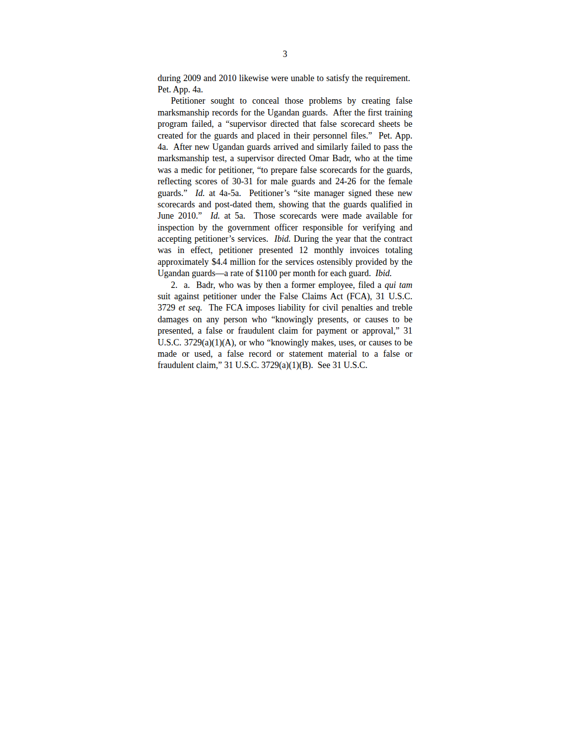3
during 2009 and 2010 likewise were unable to satisfy the requirement. Pet. App. 4a.
Petitioner sought to conceal those problems by creating false marksmanship records for the Ugandan guards. After the first training program failed, a “supervisor directed that false scorecard sheets be created for the guards and placed in their personnel files.” Pet. App. 4a. After new Ugandan guards arrived and similarly failed to pass the marksmanship test, a supervisor directed Omar Badr, who at the time was a medic for petitioner, “to prepare false scorecards for the guards, reflecting scores of 30-31 for male guards and 24-26 for the female guards.” Id. at 4a-5a. Petitioner’s “site manager signed these new scorecards and post-dated them, showing that the guards qualified in June 2010.” Id. at 5a. Those scorecards were made available for inspection by the government officer responsible for verifying and accepting petitioner’s services. Ibid. During the year that the contract was in effect, petitioner presented 12 monthly invoices totaling approximately $4.4 million for the services ostensibly provided by the Ugandan guards—a rate of $1100 per month for each guard. Ibid.
2. a. Badr, who was by then a former employee, filed a qui tam suit against petitioner under the False Claims Act (FCA), 31 U.S.C. 3729 et seq. The FCA imposes liability for civil penalties and treble damages on any person who “knowingly presents, or causes to be presented, a false or fraudulent claim for payment or approval,” 31 U.S.C. 3729(a)(1)(A), or who “knowingly makes, uses, or causes to be made or used, a false record or statement material to a false or fraudulent claim,” 31 U.S.C. 3729(a)(1)(B). See 31 U.S.C.